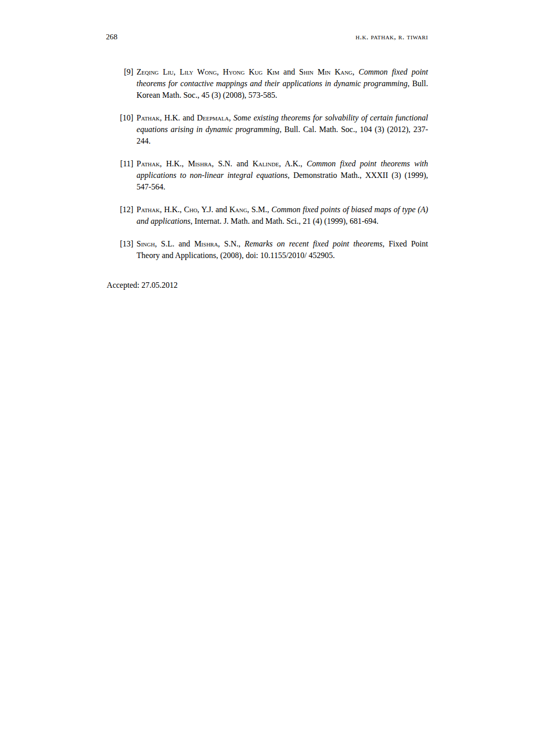268 h.k. pathak, r. tiwari
[9] Zeqing Liu, Lily Wong, Hyong Kug Kim and Shin Min Kang, Common fixed point theorems for contactive mappings and their applications in dynamic programming, Bull. Korean Math. Soc., 45 (3) (2008), 573-585.
[10] Pathak, H.K. and Deepmala, Some existing theorems for solvability of certain functional equations arising in dynamic programming, Bull. Cal. Math. Soc., 104 (3) (2012), 237-244.
[11] Pathak, H.K., Mishra, S.N. and Kalinde, A.K., Common fixed point theorems with applications to non-linear integral equations, Demonstratio Math., XXXII (3) (1999), 547-564.
[12] Pathak, H.K., Cho, Y.J. and Kang, S.M., Common fixed points of biased maps of type (A) and applications, Internat. J. Math. and Math. Sci., 21 (4) (1999), 681-694.
[13] Singh, S.L. and Mishra, S.N., Remarks on recent fixed point theorems, Fixed Point Theory and Applications, (2008), doi: 10.1155/2010/ 452905.
Accepted: 27.05.2012